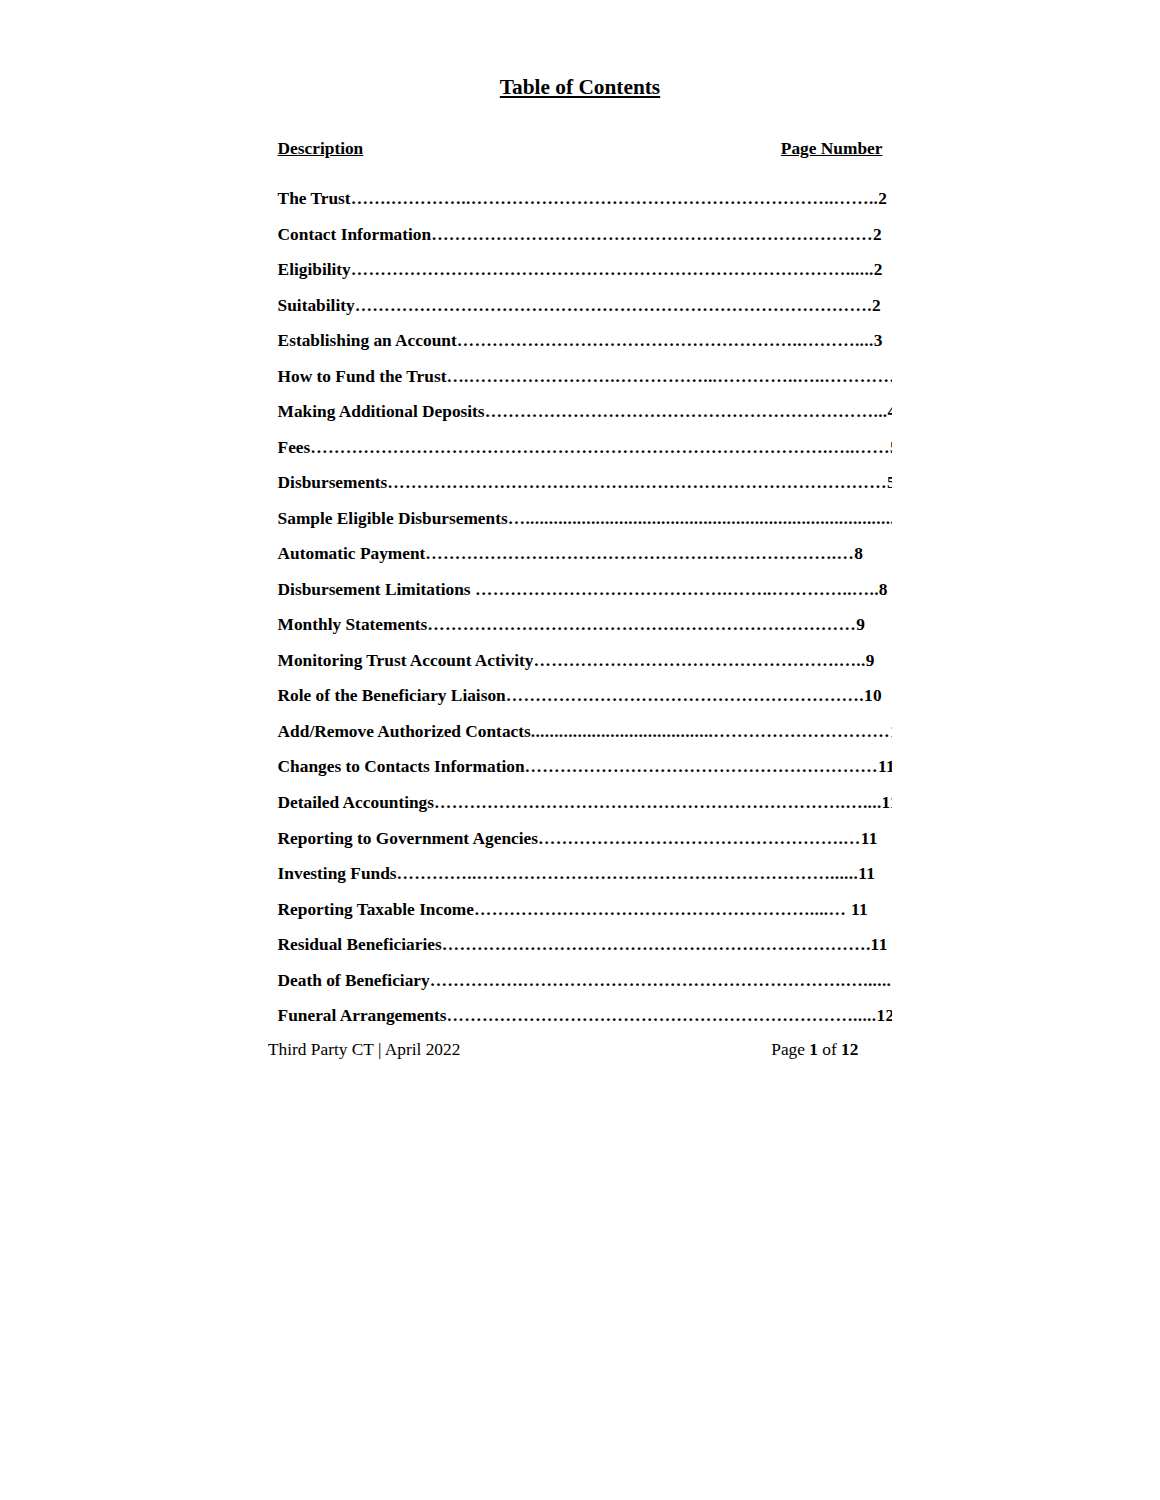Table of Contents
Description Page Number
The Trust…….…………..……………………………………………………..……..2
Contact Information…………………………………………………………………2
Eligibility…………………………………………………………………………......2
Suitability…………………………………………………………………………….2
Establishing an Account…………………………………………………..………....3
How to Fund the Trust….…………………….……………...…………..…..…………4
Making Additional Deposits…………………………………………………………...4
Fees…………………………………………………………………………….…..……5
Disbursements…………………………………….……………………………………5
Sample Eligible Disbursements…...................................................................................6
Automatic Payment…………………………………………………………….…8
Disbursement Limitations …………………………………….……..…………..…..8
Monthly Statements…………………………………….…………………………9
Monitoring Trust Account Activity…………………………………………….…..9
Role of the Beneficiary Liaison…………………………………………………….10
Add/Remove Authorized Contacts.......................................…………………………10
Changes to Contacts Information……………………………………………………11
Detailed Accountings…………………………………………………………….…....11
Reporting to Government Agencies…………………………………………….…11
Investing Funds…………..……………………………………………………......11
Reporting Taxable Income…………………………………………………....… 11
Residual Beneficiaries……………………………………………………………….11
Death of Beneficiary…………….……………………………………………….…......12
Funeral Arrangements…………………………………………………………….....12
Third Party CT | April 2022 Page 1 of 12